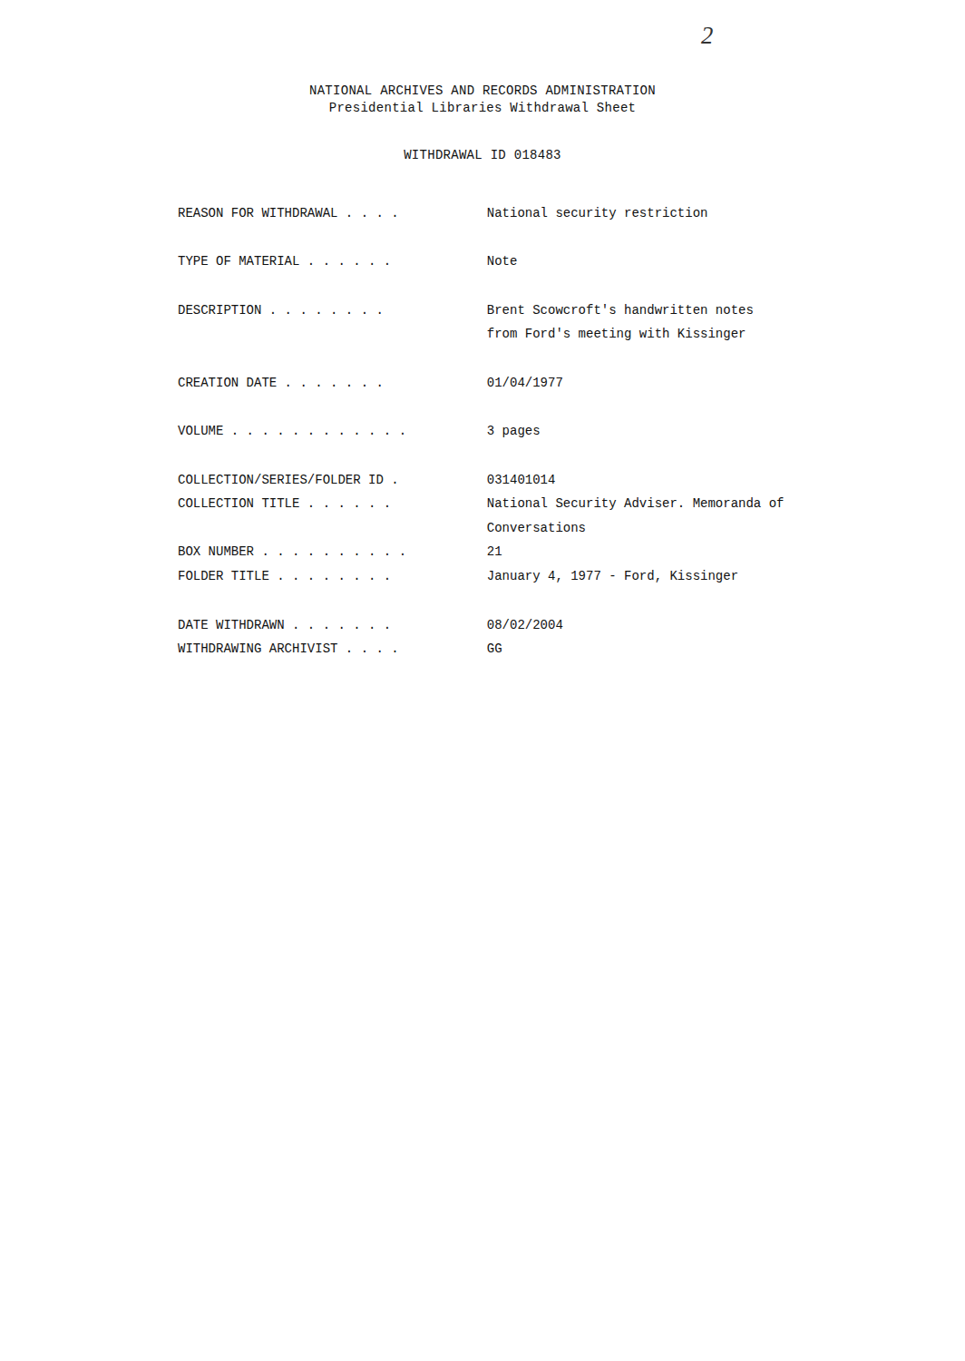2
NATIONAL ARCHIVES AND RECORDS ADMINISTRATION Presidential Libraries Withdrawal Sheet
WITHDRAWAL ID 018483
REASON FOR WITHDRAWAL . . . .
National security restriction
TYPE OF MATERIAL . . . . . .
Note
DESCRIPTION . . . . . . . .
Brent Scowcroft's handwritten notes from Ford's meeting with Kissinger
CREATION DATE . . . . . . .
01/04/1977
VOLUME . . . . . . . . . . . .
3 pages
COLLECTION/SERIES/FOLDER ID .
031401014
COLLECTION TITLE . . . . . .
National Security Adviser. Memoranda of Conversations
BOX NUMBER . . . . . . . . . .
21
FOLDER TITLE . . . . . . . .
January 4, 1977 - Ford, Kissinger
DATE WITHDRAWN . . . . . . .
08/02/2004
WITHDRAWING ARCHIVIST . . . .
GG